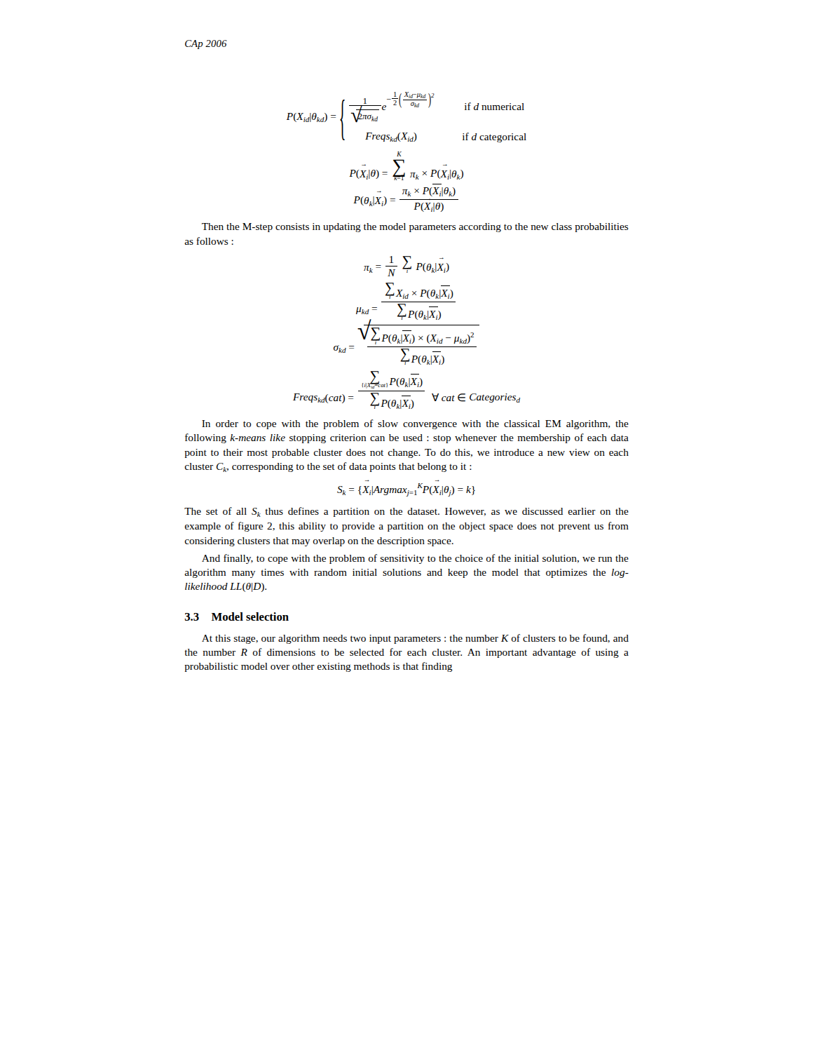CAp 2006
P(Xid|θkd) =
| 1 2 πσ kd e − 1 2 X id − μ kd σ kd 2 | if d numerical |
| Freqs kd ( X id ) | if d categorical |
P(Xi|θ) = K∑k=1 πk × P(Xi|θk) P(θk|Xi) = πk × P(Xi|θk) P(Xi|θ)
Then the M-step consists in updating the model parameters according to the new class probabilities as follows :
πk = 1 N ∑i P(θk|Xi) μkd = ∑i Xid × P(θk|Xi) ∑i P(θk|Xi) σkd = ∑i P(θk|Xi) × (Xid − μkd) 2 ∑i P(θk|Xi) Freqskd(cat) = ∑{i|Xid=cat}P(θk|Xi) ∑i P(θk|Xi) ∀ cat ∈ Categoriesd
In order to cope with the problem of slow convergence with the classical EM algorithm, the following k-means like stopping criterion can be used : stop whenever the membership of each data point to their most probable cluster does not change. To do this, we introduce a new view on each cluster Ck, corresponding to the set of data points that belong to it :
Sk = {Xi|Argmax j=1 KP(Xi|θj) = k}
The set of all Sk thus defines a partition on the dataset. However, as we discussed earlier on the example of figure 2, this ability to provide a partition on the object space does not prevent us from considering clusters that may overlap on the description space.
And finally, to cope with the problem of sensitivity to the choice of the initial solution, we run the algorithm many times with random initial solutions and keep the model that optimizes the log-likelihood LL(θ|D).
3.3 Model selection
At this stage, our algorithm needs two input parameters : the number K of clusters to be found, and the number R of dimensions to be selected for each cluster. An important advantage of using a probabilistic model over other existing methods is that finding